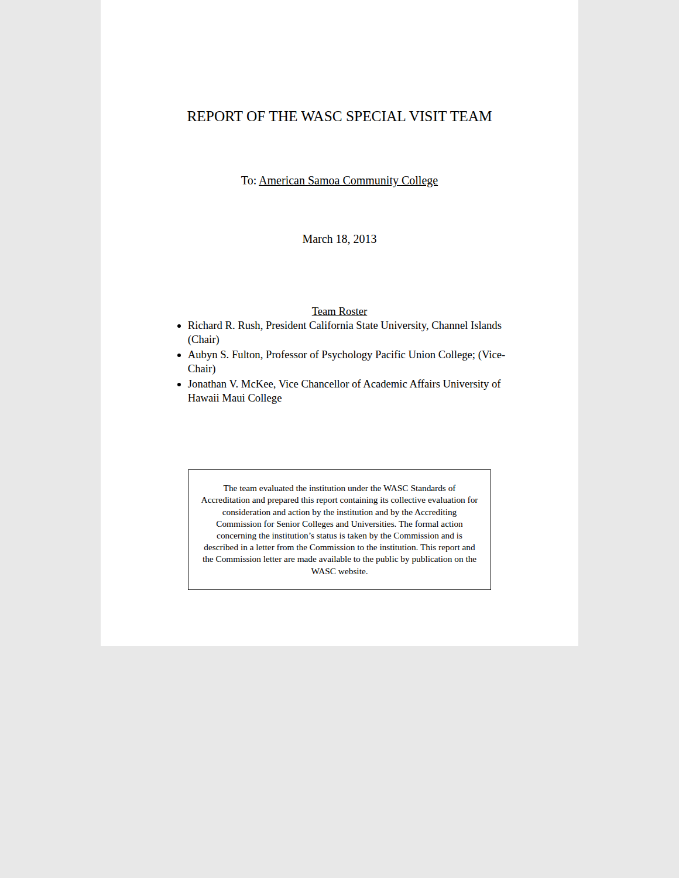REPORT OF THE WASC SPECIAL VISIT TEAM
To: American Samoa Community College
March 18, 2013
Team Roster
Richard R. Rush, President California State University, Channel Islands (Chair)
Aubyn S. Fulton, Professor of Psychology Pacific Union College; (Vice-Chair)
Jonathan V. McKee, Vice Chancellor of Academic Affairs University of Hawaii Maui College
The team evaluated the institution under the WASC Standards of Accreditation and prepared this report containing its collective evaluation for consideration and action by the institution and by the Accrediting Commission for Senior Colleges and Universities. The formal action concerning the institution’s status is taken by the Commission and is described in a letter from the Commission to the institution. This report and the Commission letter are made available to the public by publication on the WASC website.